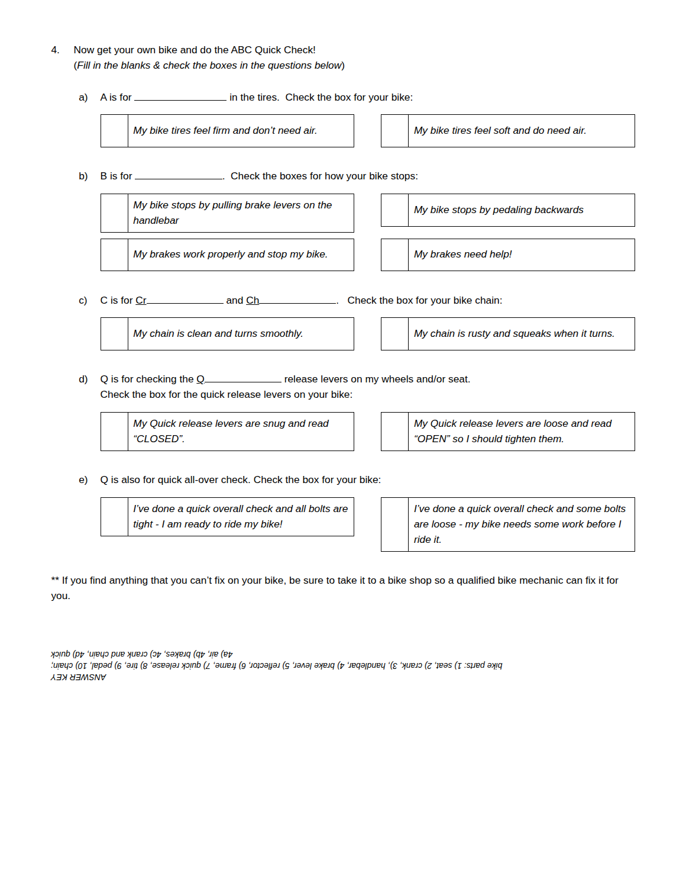4. Now get your own bike and do the ABC Quick Check!
(Fill in the blanks & check the boxes in the questions below)
a) A is for in the tires. Check the box for your bike:
| My bike tires feel firm and don’t need air. | | My bike tires feel soft and do need air. |
b) B is for . Check the boxes for how your bike stops:
| My bike stops by pulling brake levers on the handlebar | | My bike stops by pedaling backwards |
| My brakes work properly and stop my bike. | | My brakes need help! |
c) C is for Cr and Ch . Check the box for your bike chain:
| My chain is clean and turns smoothly. | | My chain is rusty and squeaks when it turns. |
d) Q is for checking the Q release levers on my wheels and/or seat.
Check the box for the quick release levers on your bike:
| My Quick release levers are snug and read “CLOSED”. | | My Quick release levers are loose and read “OPEN” so I should tighten them. |
e) Q is also for quick all-over check. Check the box for your bike:
| I’ve done a quick overall check and all bolts are tight - I am ready to ride my bike! | | I’ve done a quick overall check and some bolts are loose - my bike needs some work before I ride it. |
** If you find anything that you can’t fix on your bike, be sure to take it to a bike shop so a qualified bike mechanic can fix it for you.
ANSWER KEY
bike parts: 1) seat, 2) crank, 3), handlebar, 4) brake lever, 5) reflector, 6) frame, 7) quick release, 8) tire, 9) pedal, 10) chain;
4a) air, 4b) brakes, 4c) crank and chain, 4d) quick